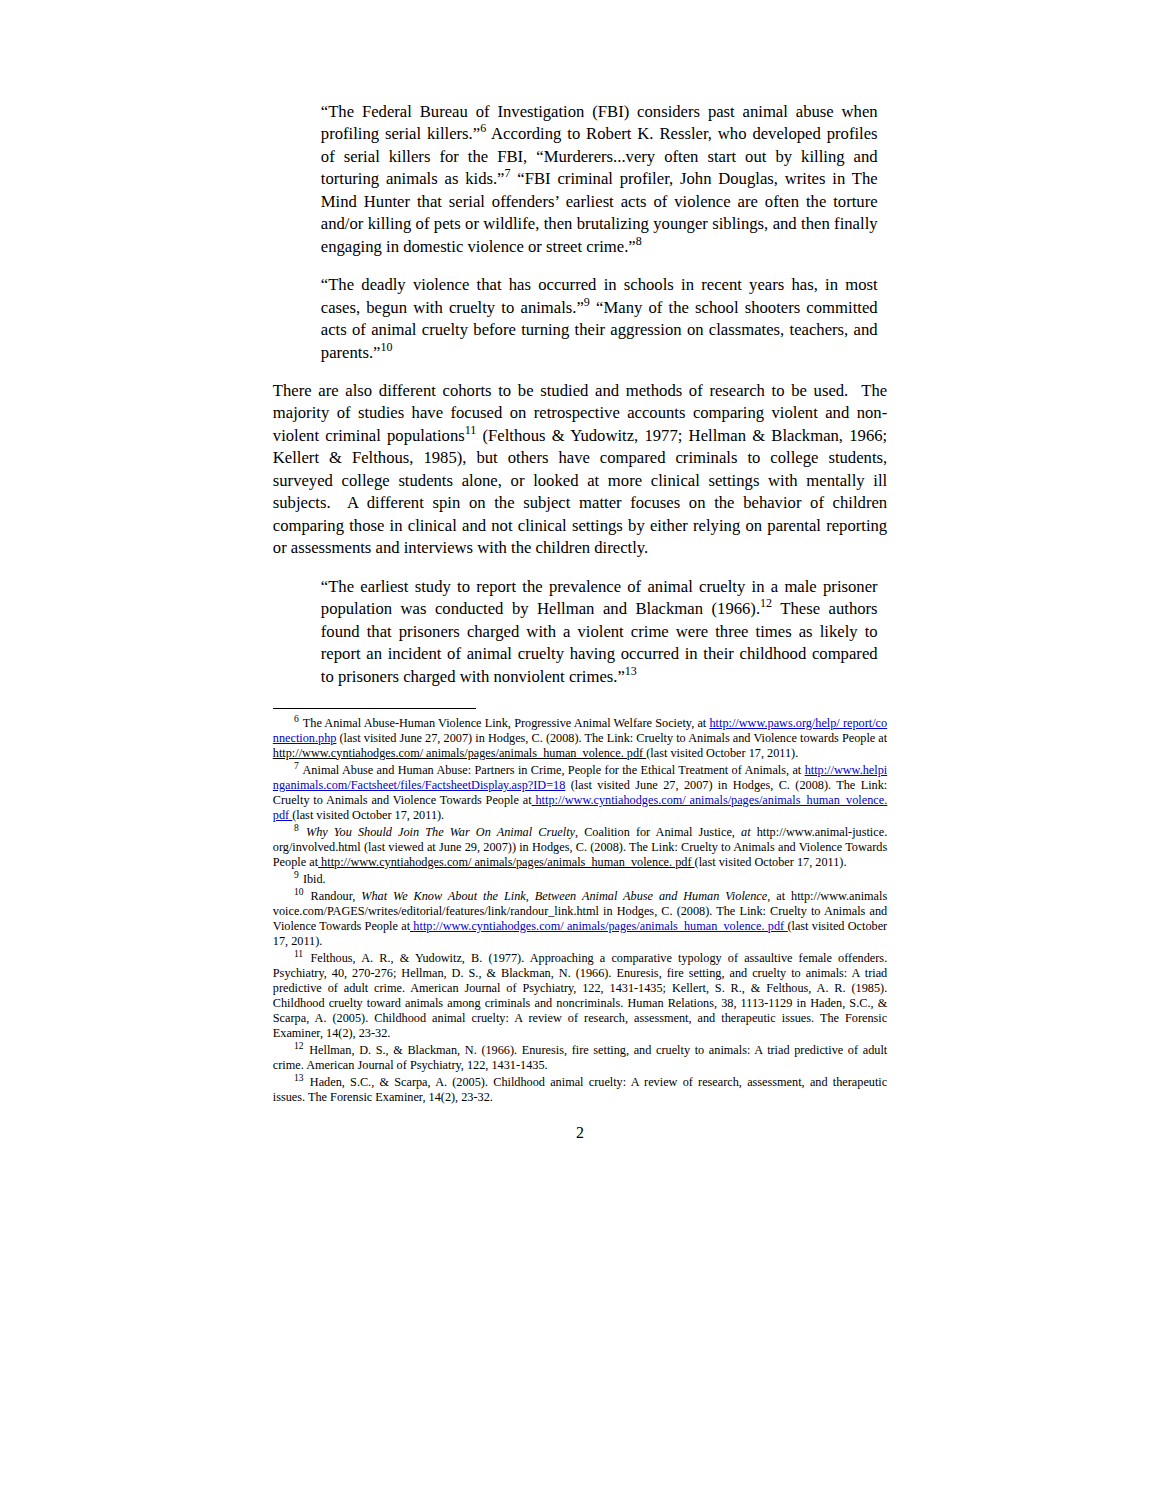“The Federal Bureau of Investigation (FBI) considers past animal abuse when profiling serial killers.”6 According to Robert K. Ressler, who developed profiles of serial killers for the FBI, “Murderers...very often start out by killing and torturing animals as kids.”7 “FBI criminal profiler, John Douglas, writes in The Mind Hunter that serial offenders’ earliest acts of violence are often the torture and/or killing of pets or wildlife, then brutalizing younger siblings, and then finally engaging in domestic violence or street crime.”8
“The deadly violence that has occurred in schools in recent years has, in most cases, begun with cruelty to animals.”9 “Many of the school shooters committed acts of animal cruelty before turning their aggression on classmates, teachers, and parents.”10
There are also different cohorts to be studied and methods of research to be used. The majority of studies have focused on retrospective accounts comparing violent and non-violent criminal populations11 (Felthous & Yudowitz, 1977; Hellman & Blackman, 1966; Kellert & Felthous, 1985), but others have compared criminals to college students, surveyed college students alone, or looked at more clinical settings with mentally ill subjects. A different spin on the subject matter focuses on the behavior of children comparing those in clinical and not clinical settings by either relying on parental reporting or assessments and interviews with the children directly.
“The earliest study to report the prevalence of animal cruelty in a male prisoner population was conducted by Hellman and Blackman (1966).12 These authors found that prisoners charged with a violent crime were three times as likely to report an incident of animal cruelty having occurred in their childhood compared to prisoners charged with nonviolent crimes.”13
6 The Animal Abuse-Human Violence Link, Progressive Animal Welfare Society, at http://www.paws.org/help/ report/connection.php (last visited June 27, 2007) in Hodges, C. (2008). The Link: Cruelty to Animals and Violence towards People at http://www.cyntiahodges.com/ animals/pages/animals_human_volence. pdf (last visited October 17, 2011).
7 Animal Abuse and Human Abuse: Partners in Crime, People for the Ethical Treatment of Animals, at http://www.helpinganimals.com/Factsheet/files/FactsheetDisplay.asp?ID=18 (last visited June 27, 2007) in Hodges, C. (2008). The Link: Cruelty to Animals and Violence Towards People at http://www.cyntiahodges.com/ animals/pages/animals_human_volence. pdf (last visited October 17, 2011).
8 Why You Should Join The War On Animal Cruelty, Coalition for Animal Justice, at http://www.animal-justice. org/involved.html (last viewed at June 29, 2007)) in Hodges, C. (2008). The Link: Cruelty to Animals and Violence Towards People at http://www.cyntiahodges.com/ animals/pages/animals_human_volence. pdf (last visited October 17, 2011).
9 Ibid.
10 Randour, What We Know About the Link, Between Animal Abuse and Human Violence, at http://www.animals voice.com/PAGES/writes/editorial/features/link/randour_link.html in Hodges, C. (2008). The Link: Cruelty to Animals and Violence Towards People at http://www.cyntiahodges.com/ animals/pages/animals_human_volence. pdf (last visited October 17, 2011).
11 Felthous, A. R., & Yudowitz, B. (1977). Approaching a comparative typology of assaultive female offenders. Psychiatry, 40, 270-276; Hellman, D. S., & Blackman, N. (1966). Enuresis, fire setting, and cruelty to animals: A triad predictive of adult crime. American Journal of Psychiatry, 122, 1431-1435; Kellert, S. R., & Felthous, A. R. (1985). Childhood cruelty toward animals among criminals and noncriminals. Human Relations, 38, 1113-1129 in Haden, S.C., & Scarpa, A. (2005). Childhood animal cruelty: A review of research, assessment, and therapeutic issues. The Forensic Examiner, 14(2), 23-32.
12 Hellman, D. S., & Blackman, N. (1966). Enuresis, fire setting, and cruelty to animals: A triad predictive of adult crime. American Journal of Psychiatry, 122, 1431-1435.
13 Haden, S.C., & Scarpa, A. (2005). Childhood animal cruelty: A review of research, assessment, and therapeutic issues. The Forensic Examiner, 14(2), 23-32.
2